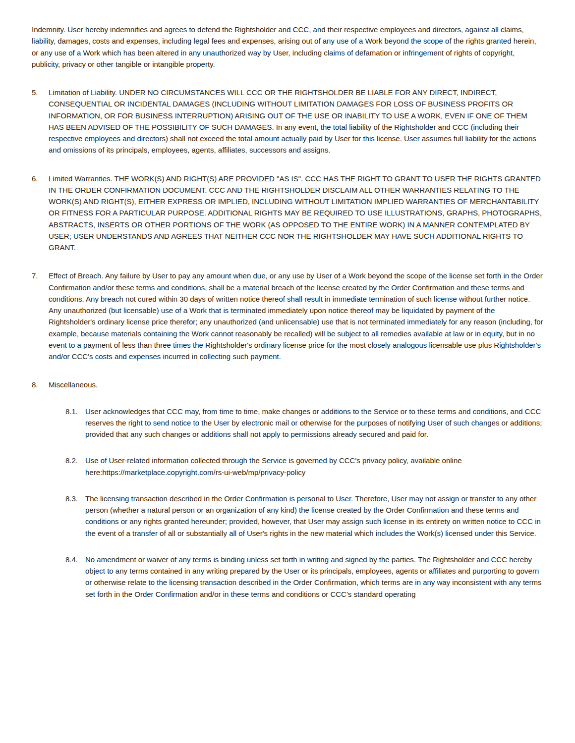Indemnity. User hereby indemnifies and agrees to defend the Rightsholder and CCC, and their respective employees and directors, against all claims, liability, damages, costs and expenses, including legal fees and expenses, arising out of any use of a Work beyond the scope of the rights granted herein, or any use of a Work which has been altered in any unauthorized way by User, including claims of defamation or infringement of rights of copyright, publicity, privacy or other tangible or intangible property.
Limitation of Liability. UNDER NO CIRCUMSTANCES WILL CCC OR THE RIGHTSHOLDER BE LIABLE FOR ANY DIRECT, INDIRECT, CONSEQUENTIAL OR INCIDENTAL DAMAGES (INCLUDING WITHOUT LIMITATION DAMAGES FOR LOSS OF BUSINESS PROFITS OR INFORMATION, OR FOR BUSINESS INTERRUPTION) ARISING OUT OF THE USE OR INABILITY TO USE A WORK, EVEN IF ONE OF THEM HAS BEEN ADVISED OF THE POSSIBILITY OF SUCH DAMAGES. In any event, the total liability of the Rightsholder and CCC (including their respective employees and directors) shall not exceed the total amount actually paid by User for this license. User assumes full liability for the actions and omissions of its principals, employees, agents, affiliates, successors and assigns.
Limited Warranties. THE WORK(S) AND RIGHT(S) ARE PROVIDED "AS IS". CCC HAS THE RIGHT TO GRANT TO USER THE RIGHTS GRANTED IN THE ORDER CONFIRMATION DOCUMENT. CCC AND THE RIGHTSHOLDER DISCLAIM ALL OTHER WARRANTIES RELATING TO THE WORK(S) AND RIGHT(S), EITHER EXPRESS OR IMPLIED, INCLUDING WITHOUT LIMITATION IMPLIED WARRANTIES OF MERCHANTABILITY OR FITNESS FOR A PARTICULAR PURPOSE. ADDITIONAL RIGHTS MAY BE REQUIRED TO USE ILLUSTRATIONS, GRAPHS, PHOTOGRAPHS, ABSTRACTS, INSERTS OR OTHER PORTIONS OF THE WORK (AS OPPOSED TO THE ENTIRE WORK) IN A MANNER CONTEMPLATED BY USER; USER UNDERSTANDS AND AGREES THAT NEITHER CCC NOR THE RIGHTSHOLDER MAY HAVE SUCH ADDITIONAL RIGHTS TO GRANT.
Effect of Breach. Any failure by User to pay any amount when due, or any use by User of a Work beyond the scope of the license set forth in the Order Confirmation and/or these terms and conditions, shall be a material breach of the license created by the Order Confirmation and these terms and conditions. Any breach not cured within 30 days of written notice thereof shall result in immediate termination of such license without further notice. Any unauthorized (but licensable) use of a Work that is terminated immediately upon notice thereof may be liquidated by payment of the Rightsholder's ordinary license price therefor; any unauthorized (and unlicensable) use that is not terminated immediately for any reason (including, for example, because materials containing the Work cannot reasonably be recalled) will be subject to all remedies available at law or in equity, but in no event to a payment of less than three times the Rightsholder's ordinary license price for the most closely analogous licensable use plus Rightsholder's and/or CCC's costs and expenses incurred in collecting such payment.
Miscellaneous.
User acknowledges that CCC may, from time to time, make changes or additions to the Service or to these terms and conditions, and CCC reserves the right to send notice to the User by electronic mail or otherwise for the purposes of notifying User of such changes or additions; provided that any such changes or additions shall not apply to permissions already secured and paid for.
Use of User-related information collected through the Service is governed by CCC's privacy policy, available online here:https://marketplace.copyright.com/rs-ui-web/mp/privacy-policy
The licensing transaction described in the Order Confirmation is personal to User. Therefore, User may not assign or transfer to any other person (whether a natural person or an organization of any kind) the license created by the Order Confirmation and these terms and conditions or any rights granted hereunder; provided, however, that User may assign such license in its entirety on written notice to CCC in the event of a transfer of all or substantially all of User's rights in the new material which includes the Work(s) licensed under this Service.
No amendment or waiver of any terms is binding unless set forth in writing and signed by the parties. The Rightsholder and CCC hereby object to any terms contained in any writing prepared by the User or its principals, employees, agents or affiliates and purporting to govern or otherwise relate to the licensing transaction described in the Order Confirmation, which terms are in any way inconsistent with any terms set forth in the Order Confirmation and/or in these terms and conditions or CCC's standard operating